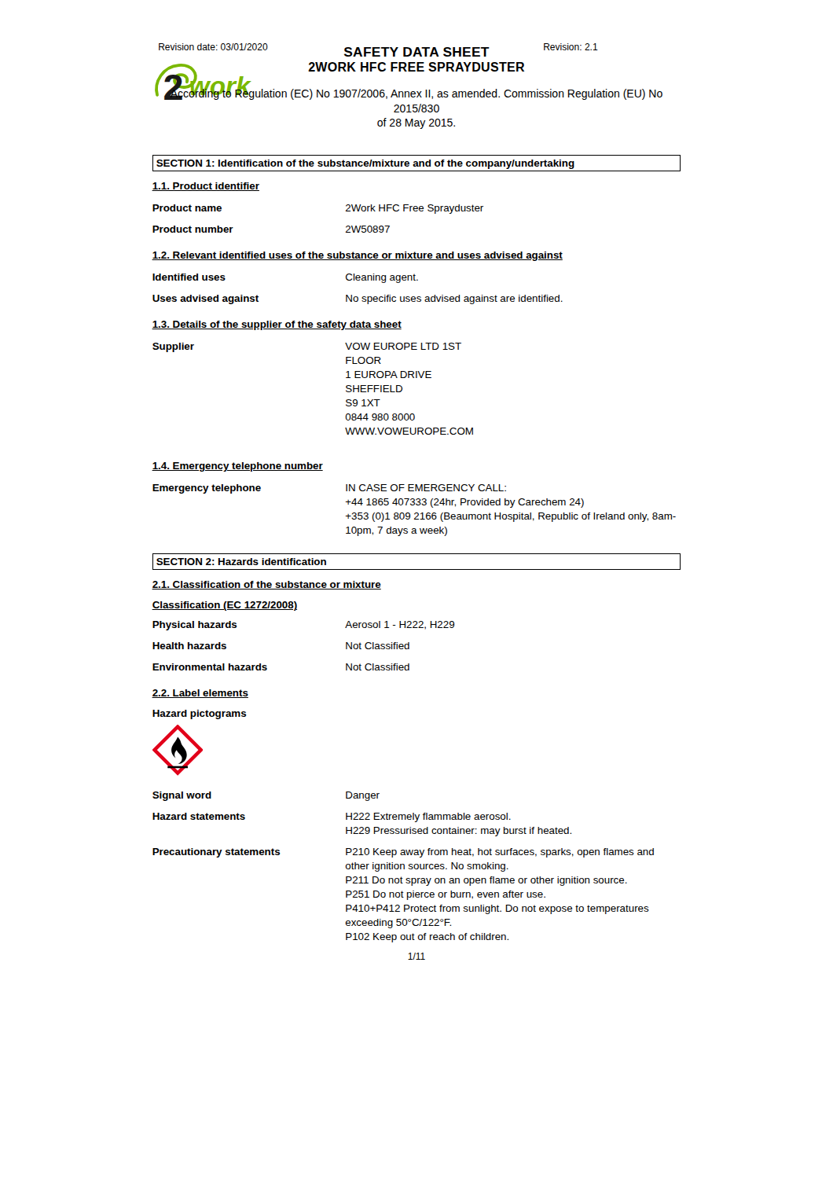Revision date: 03/01/2020
Revision: 2.1
2 work
SAFETY DATA SHEET
2WORK HFC FREE SPRAYDUSTER
According to Regulation (EC) No 1907/2006, Annex II, as amended. Commission Regulation (EU) No 2015/830
of 28 May 2015.
SECTION 1: Identification of the substance/mixture and of the company/undertaking
1.1. Product identifier
| Product name | 2Work HFC Free Sprayduster |
| Product number | 2W50897 |
1.2. Relevant identified uses of the substance or mixture and uses advised against
| Identified uses | Cleaning agent. |
| Uses advised against | No specific uses advised against are identified. |
1.3. Details of the supplier of the safety data sheet
| Supplier | VOW EUROPE LTD 1ST FLOOR 1 EUROPA DRIVE SHEFFIELD S9 1XT 0844 980 8000 WWW.VOWEUROPE.COM |
1.4. Emergency telephone number
| Emergency telephone | IN CASE OF EMERGENCY CALL: +44 1865 407333 (24hr, Provided by Carechem 24) +353 (0)1 809 2166 (Beaumont Hospital, Republic of Ireland only, 8am-10pm, 7 days a week) |
SECTION 2: Hazards identification
2.1. Classification of the substance or mixture
Classification (EC 1272/2008)
| Physical hazards | Aerosol 1 - H222, H229 |
| Health hazards | Not Classified |
| Environmental hazards | Not Classified |
2.2. Label elements
Hazard pictograms
| Signal word | Danger |
| Hazard statements | H222 Extremely flammable aerosol. H229 Pressurised container: may burst if heated. |
| Precautionary statements | P210 Keep away from heat, hot surfaces, sparks, open flames and other ignition sources. No smoking. P211 Do not spray on an open flame or other ignition source. P251 Do not pierce or burn, even after use. P410+P412 Protect from sunlight. Do not expose to temperatures exceeding 50°C/122°F. P102 Keep out of reach of children. |
1/11